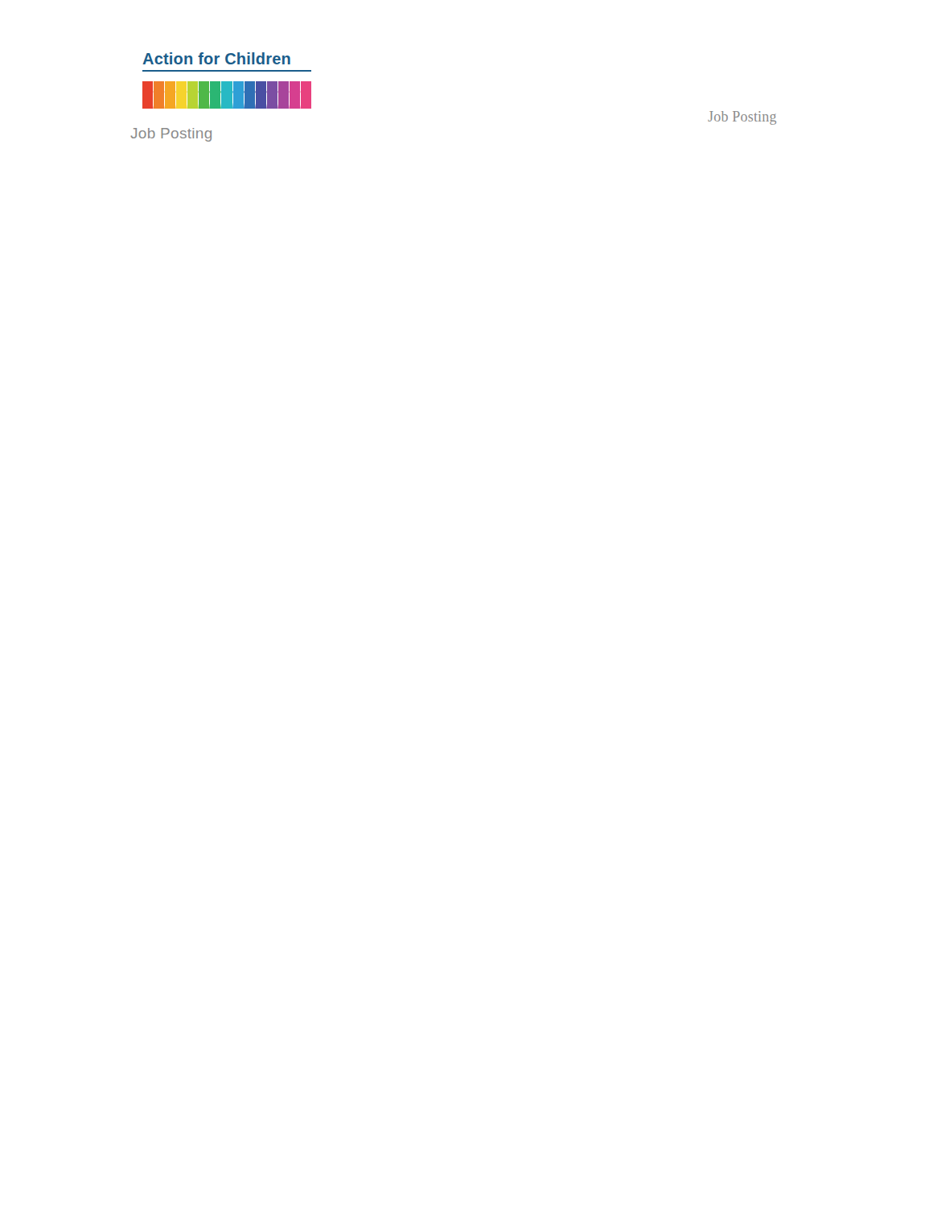Action for Children
Job Posting
Job Posting